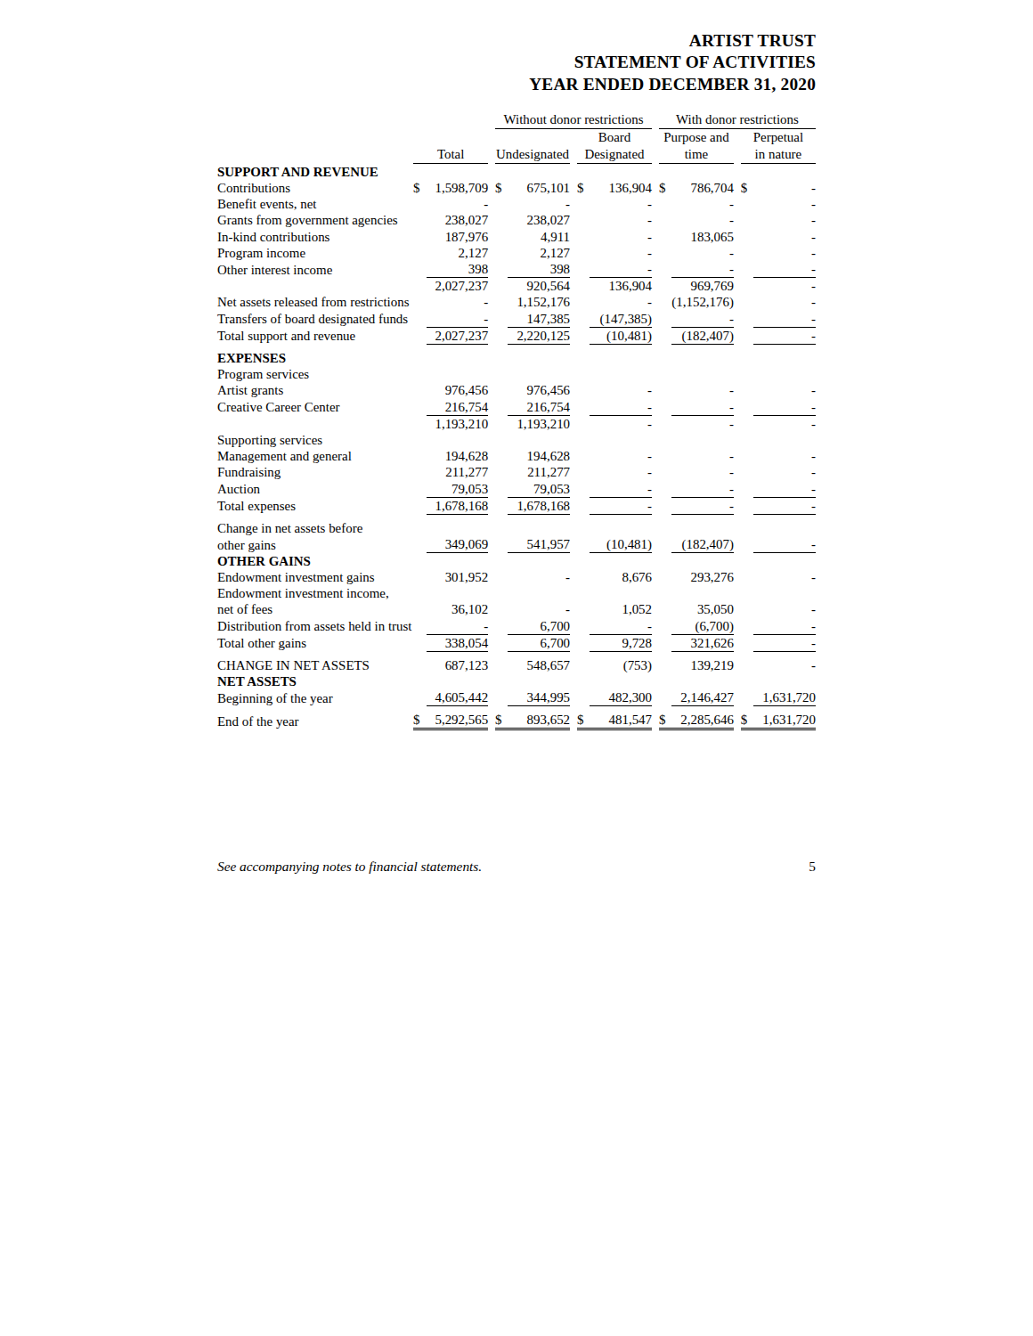ARTIST TRUST
STATEMENT OF ACTIVITIES
YEAR ENDED DECEMBER 31, 2020
| | | | Without donor restrictions | | With donor restrictions |
| | | | | | Board | | Purpose and | | Perpetual |
| | Total | | Undesignated | | Designated | | time | | in nature |
| SUPPORT AND REVENUE | |
| Contributions | $ | 1,598,709 | | $ | 675,101 | | $ | 136,904 | | $ | 786,704 | | $ | - |
| Benefit events, net | | - | | | - | | | - | | | - | | | - |
| Grants from government agencies | | 238,027 | | | 238,027 | | | - | | | - | | | - |
| In-kind contributions | | 187,976 | | | 4,911 | | | - | | | 183,065 | | | - |
| Program income | | 2,127 | | | 2,127 | | | - | | | - | | | - |
| Other interest income | | 398 | | | 398 | | | - | | | - | | | - |
| | | 2,027,237 | | | 920,564 | | | 136,904 | | | 969,769 | | | - |
| Net assets released from restrictions | | - | | | 1,152,176 | | | - | | | (1,152,176) | | | - |
| Transfers of board designated funds | | - | | | 147,385 | | | (147,385) | | | - | | | - |
| Total support and revenue | | 2,027,237 | | | 2,220,125 | | | (10,481) | | | (182,407) | | | - |
| EXPENSES | |
| Program services | |
| Artist grants | | 976,456 | | | 976,456 | | | - | | | - | | | - |
| Creative Career Center | | 216,754 | | | 216,754 | | | - | | | - | | | - |
| | | 1,193,210 | | | 1,193,210 | | | - | | | - | | | - |
| Supporting services | |
| Management and general | | 194,628 | | | 194,628 | | | - | | | - | | | - |
| Fundraising | | 211,277 | | | 211,277 | | | - | | | - | | | - |
| Auction | | 79,053 | | | 79,053 | | | - | | | - | | | - |
| Total expenses | | 1,678,168 | | | 1,678,168 | | | - | | | - | | | - |
| Change in net assets before | |
| other gains | | 349,069 | | | 541,957 | | | (10,481) | | | (182,407) | | | - |
| OTHER GAINS | |
| Endowment investment gains | | 301,952 | | | - | | | 8,676 | | | 293,276 | | | - |
| Endowment investment income, | |
| net of fees | | 36,102 | | | - | | | 1,052 | | | 35,050 | | | - |
| Distribution from assets held in trust | | - | | | 6,700 | | | - | | | (6,700) | | | - |
| Total other gains | | 338,054 | | | 6,700 | | | 9,728 | | | 321,626 | | | - |
| CHANGE IN NET ASSETS | | 687,123 | | | 548,657 | | | (753) | | | 139,219 | | | - |
| NET ASSETS | |
| Beginning of the year | | 4,605,442 | | | 344,995 | | | 482,300 | | | 2,146,427 | | | 1,631,720 |
| End of the year | $ | 5,292,565 | | $ | 893,652 | | $ | 481,547 | | $ | 2,285,646 | | $ | 1,631,720 |
See accompanying notes to financial statements. 5